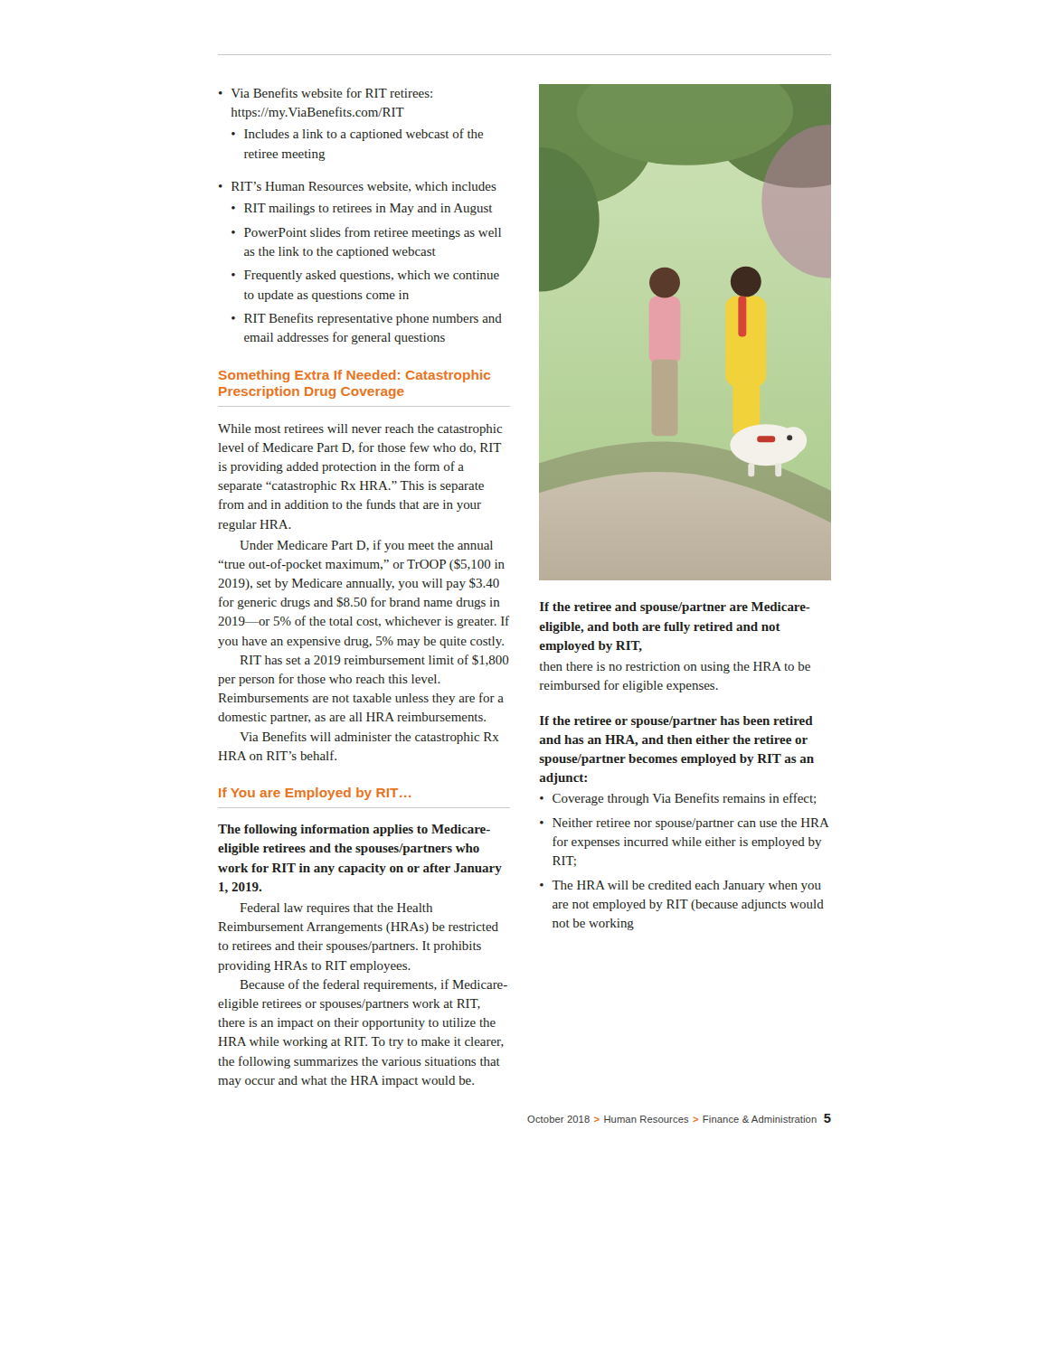Via Benefits website for RIT retirees:
https://my.ViaBenefits.com/RIT
Includes a link to a captioned webcast of the retiree meeting
RIT’s Human Resources website, which includes
RIT mailings to retirees in May and in August
PowerPoint slides from retiree meetings as well as the link to the captioned webcast
Frequently asked questions, which we continue to update as questions come in
RIT Benefits representative phone numbers and email addresses for general questions
Something Extra If Needed: Catastrophic
Prescription Drug Coverage
While most retirees will never reach the catastrophic level of Medicare Part D, for those few who do, RIT is providing added protection in the form of a separate “catastrophic Rx HRA.” This is separate from and in addition to the funds that are in your regular HRA.
Under Medicare Part D, if you meet the annual “true out-of-pocket maximum,” or TrOOP ($5,100 in 2019), set by Medicare annually, you will pay $3.40 for generic drugs and $8.50 for brand name drugs in 2019—or 5% of the total cost, whichever is greater. If you have an expensive drug, 5% may be quite costly.
RIT has set a 2019 reimbursement limit of $1,800 per person for those who reach this level. Reimbursements are not taxable unless they are for a domestic partner, as are all HRA reimbursements.
Via Benefits will administer the catastrophic Rx HRA on RIT’s behalf.
If You are Employed by RIT…
The following information applies to Medicare-eligible retirees and the spouses/partners who work for RIT in any capacity on or after January 1, 2019.
Federal law requires that the Health Reimbursement Arrangements (HRAs) be restricted to retirees and their spouses/partners. It prohibits providing HRAs to RIT employees.
Because of the federal requirements, if Medicare-eligible retirees or spouses/partners work at RIT, there is an impact on their opportunity to utilize the HRA while working at RIT. To try to make it clearer, the following summarizes the various situations that may occur and what the HRA impact would be.
If the retiree and spouse/partner are Medicare-eligible, and both are fully retired and not employed by RIT,
then there is no restriction on using the HRA to be reimbursed for eligible expenses.
If the retiree or spouse/partner has been retired and has an HRA, and then either the retiree or spouse/partner becomes employed by RIT as an adjunct:
Coverage through Via Benefits remains in effect;
Neither retiree nor spouse/partner can use the HRA for expenses incurred while either is employed by RIT;
The HRA will be credited each January when you are not employed by RIT (because adjuncts would not be working
October 2018>Human Resources>Finance & Administration 5